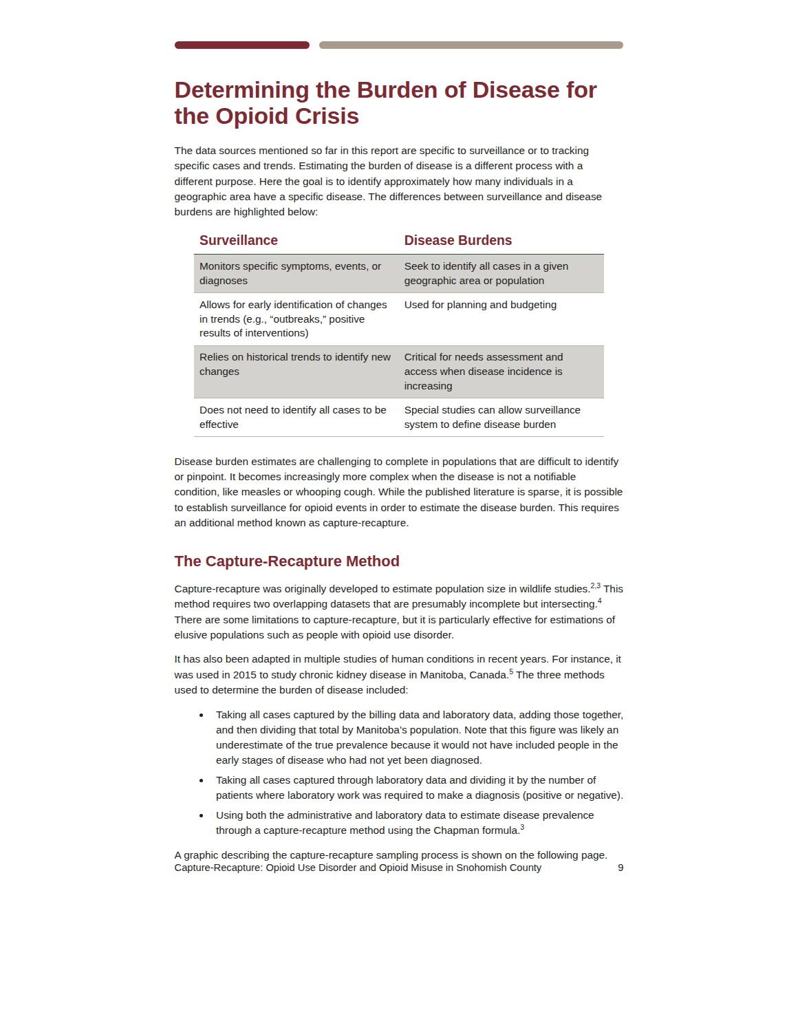Determining the Burden of Disease for the Opioid Crisis
The data sources mentioned so far in this report are specific to surveillance or to tracking specific cases and trends. Estimating the burden of disease is a different process with a different purpose. Here the goal is to identify approximately how many individuals in a geographic area have a specific disease. The differences between surveillance and disease burdens are highlighted below:
| Surveillance | Disease Burdens |
| --- | --- |
| Monitors specific symptoms, events, or diagnoses | Seek to identify all cases in a given geographic area or population |
| Allows for early identification of changes in trends (e.g., “outbreaks,” positive results of interventions) | Used for planning and budgeting |
| Relies on historical trends to identify new changes | Critical for needs assessment and access when disease incidence is increasing |
| Does not need to identify all cases to be effective | Special studies can allow surveillance system to define disease burden |
Disease burden estimates are challenging to complete in populations that are difficult to identify or pinpoint. It becomes increasingly more complex when the disease is not a notifiable condition, like measles or whooping cough. While the published literature is sparse, it is possible to establish surveillance for opioid events in order to estimate the disease burden. This requires an additional method known as capture-recapture.
The Capture-Recapture Method
Capture-recapture was originally developed to estimate population size in wildlife studies.2,3 This method requires two overlapping datasets that are presumably incomplete but intersecting.4 There are some limitations to capture-recapture, but it is particularly effective for estimations of elusive populations such as people with opioid use disorder.
It has also been adapted in multiple studies of human conditions in recent years. For instance, it was used in 2015 to study chronic kidney disease in Manitoba, Canada.5 The three methods used to determine the burden of disease included:
Taking all cases captured by the billing data and laboratory data, adding those together, and then dividing that total by Manitoba’s population. Note that this figure was likely an underestimate of the true prevalence because it would not have included people in the early stages of disease who had not yet been diagnosed.
Taking all cases captured through laboratory data and dividing it by the number of patients where laboratory work was required to make a diagnosis (positive or negative).
Using both the administrative and laboratory data to estimate disease prevalence through a capture-recapture method using the Chapman formula.3
A graphic describing the capture-recapture sampling process is shown on the following page.
Capture-Recapture: Opioid Use Disorder and Opioid Misuse in Snohomish County 9